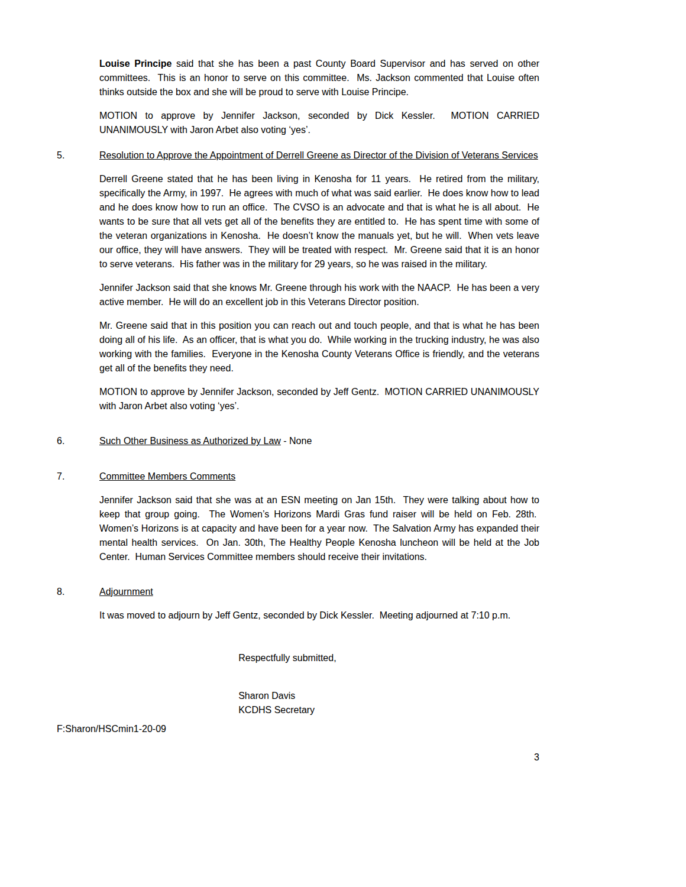Louise Principe said that she has been a past County Board Supervisor and has served on other committees. This is an honor to serve on this committee. Ms. Jackson commented that Louise often thinks outside the box and she will be proud to serve with Louise Principe.
MOTION to approve by Jennifer Jackson, seconded by Dick Kessler. MOTION CARRIED UNANIMOUSLY with Jaron Arbet also voting ‘yes’.
5.
Resolution to Approve the Appointment of Derrell Greene as Director of the Division of Veterans Services
Derrell Greene stated that he has been living in Kenosha for 11 years. He retired from the military, specifically the Army, in 1997. He agrees with much of what was said earlier. He does know how to lead and he does know how to run an office. The CVSO is an advocate and that is what he is all about. He wants to be sure that all vets get all of the benefits they are entitled to. He has spent time with some of the veteran organizations in Kenosha. He doesn’t know the manuals yet, but he will. When vets leave our office, they will have answers. They will be treated with respect. Mr. Greene said that it is an honor to serve veterans. His father was in the military for 29 years, so he was raised in the military.
Jennifer Jackson said that she knows Mr. Greene through his work with the NAACP. He has been a very active member. He will do an excellent job in this Veterans Director position.
Mr. Greene said that in this position you can reach out and touch people, and that is what he has been doing all of his life. As an officer, that is what you do. While working in the trucking industry, he was also working with the families. Everyone in the Kenosha County Veterans Office is friendly, and the veterans get all of the benefits they need.
MOTION to approve by Jennifer Jackson, seconded by Jeff Gentz. MOTION CARRIED UNANIMOUSLY with Jaron Arbet also voting ‘yes’.
6.
Such Other Business as Authorized by Law - None
7.
Committee Members Comments
Jennifer Jackson said that she was at an ESN meeting on Jan 15th. They were talking about how to keep that group going. The Women’s Horizons Mardi Gras fund raiser will be held on Feb. 28th. Women’s Horizons is at capacity and have been for a year now. The Salvation Army has expanded their mental health services. On Jan. 30th, The Healthy People Kenosha luncheon will be held at the Job Center. Human Services Committee members should receive their invitations.
8.
Adjournment
It was moved to adjourn by Jeff Gentz, seconded by Dick Kessler. Meeting adjourned at 7:10 p.m.
Respectfully submitted,
Sharon Davis
KCDHS Secretary
F:Sharon/HSCmin1-20-09
3